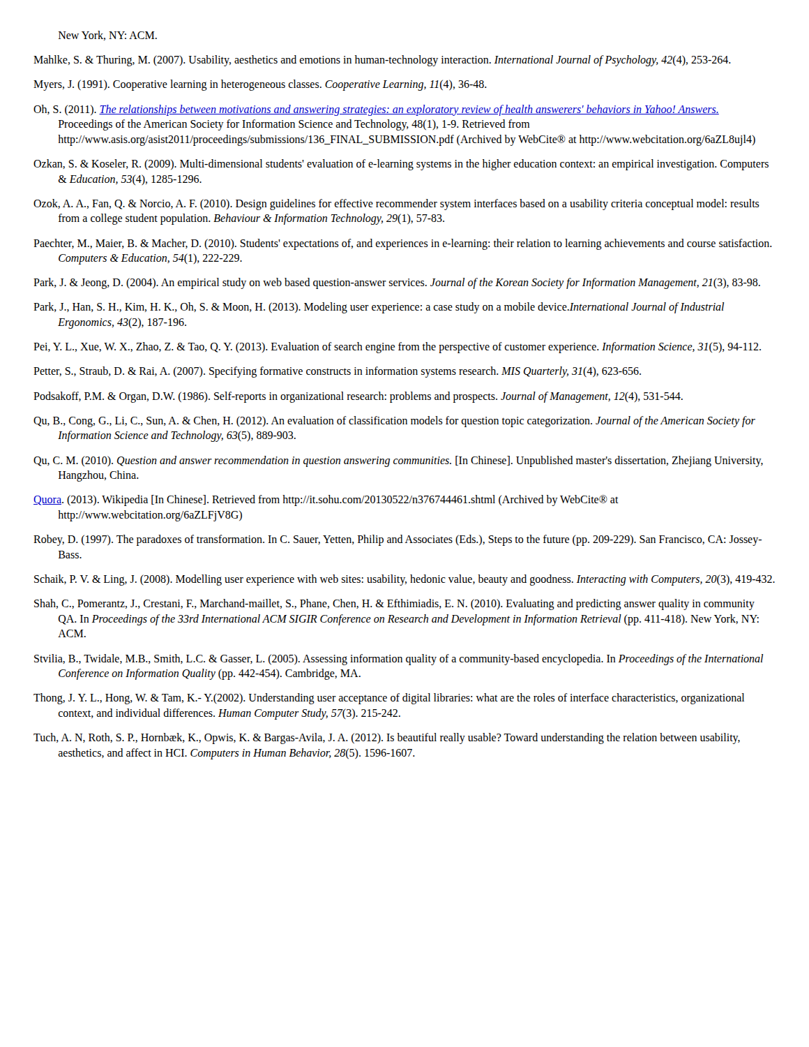New York, NY: ACM.
Mahlke, S. & Thuring, M. (2007). Usability, aesthetics and emotions in human-technology interaction. International Journal of Psychology, 42(4), 253-264.
Myers, J. (1991). Cooperative learning in heterogeneous classes. Cooperative Learning, 11(4), 36-48.
Oh, S. (2011). The relationships between motivations and answering strategies: an exploratory review of health answerers' behaviors in Yahoo! Answers. Proceedings of the American Society for Information Science and Technology, 48(1), 1-9. Retrieved from http://www.asis.org/asist2011/proceedings/submissions/136_FINAL_SUBMISSION.pdf (Archived by WebCite® at http://www.webcitation.org/6aZL8ujl4)
Ozkan, S. & Koseler, R. (2009). Multi-dimensional students' evaluation of e-learning systems in the higher education context: an empirical investigation. Computers & Education, 53(4), 1285-1296.
Ozok, A. A., Fan, Q. & Norcio, A. F. (2010). Design guidelines for effective recommender system interfaces based on a usability criteria conceptual model: results from a college student population. Behaviour & Information Technology, 29(1), 57-83.
Paechter, M., Maier, B. & Macher, D. (2010). Students' expectations of, and experiences in e-learning: their relation to learning achievements and course satisfaction. Computers & Education, 54(1), 222-229.
Park, J. & Jeong, D. (2004). An empirical study on web based question-answer services. Journal of the Korean Society for Information Management, 21(3), 83-98.
Park, J., Han, S. H., Kim, H. K., Oh, S. & Moon, H. (2013). Modeling user experience: a case study on a mobile device.International Journal of Industrial Ergonomics, 43(2), 187-196.
Pei, Y. L., Xue, W. X., Zhao, Z. & Tao, Q. Y. (2013). Evaluation of search engine from the perspective of customer experience. Information Science, 31(5), 94-112.
Petter, S., Straub, D. & Rai, A. (2007). Specifying formative constructs in information systems research. MIS Quarterly, 31(4), 623-656.
Podsakoff, P.M. & Organ, D.W. (1986). Self-reports in organizational research: problems and prospects. Journal of Management, 12(4), 531-544.
Qu, B., Cong, G., Li, C., Sun, A. & Chen, H. (2012). An evaluation of classification models for question topic categorization. Journal of the American Society for Information Science and Technology, 63(5), 889-903.
Qu, C. M. (2010). Question and answer recommendation in question answering communities. [In Chinese]. Unpublished master's dissertation, Zhejiang University, Hangzhou, China.
Quora. (2013). Wikipedia [In Chinese]. Retrieved from http://it.sohu.com/20130522/n376744461.shtml (Archived by WebCite® at http://www.webcitation.org/6aZLFjV8G)
Robey, D. (1997). The paradoxes of transformation. In C. Sauer, Yetten, Philip and Associates (Eds.), Steps to the future (pp. 209-229). San Francisco, CA: Jossey-Bass.
Schaik, P. V. & Ling, J. (2008). Modelling user experience with web sites: usability, hedonic value, beauty and goodness. Interacting with Computers, 20(3), 419-432.
Shah, C., Pomerantz, J., Crestani, F., Marchand-maillet, S., Phane, Chen, H. & Efthimiadis, E. N. (2010). Evaluating and predicting answer quality in community QA. In Proceedings of the 33rd International ACM SIGIR Conference on Research and Development in Information Retrieval (pp. 411-418). New York, NY: ACM.
Stvilia, B., Twidale, M.B., Smith, L.C. & Gasser, L. (2005). Assessing information quality of a community-based encyclopedia. In Proceedings of the International Conference on Information Quality (pp. 442-454). Cambridge, MA.
Thong, J. Y. L., Hong, W. & Tam, K.- Y.(2002). Understanding user acceptance of digital libraries: what are the roles of interface characteristics, organizational context, and individual differences. Human Computer Study, 57(3). 215-242.
Tuch, A. N, Roth, S. P., Hornbæk, K., Opwis, K. & Bargas-Avila, J. A. (2012). Is beautiful really usable? Toward understanding the relation between usability, aesthetics, and affect in HCI. Computers in Human Behavior, 28(5). 1596-1607.